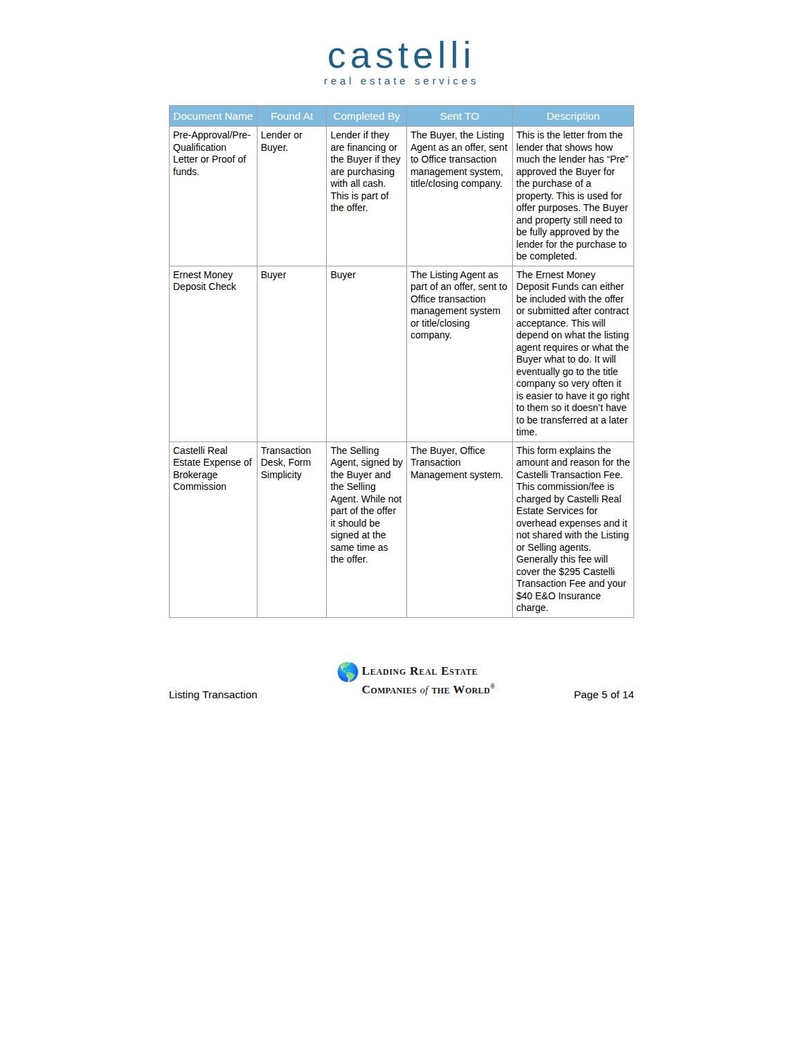castelli
real estate services
| Document Name | Found At | Completed By | Sent TO | Description |
| --- | --- | --- | --- | --- |
| Pre-Approval/Pre-Qualification Letter or Proof of funds. | Lender or Buyer. | Lender if they are financing or the Buyer if they are purchasing with all cash. This is part of the offer. | The Buyer, the Listing Agent as an offer, sent to Office transaction management system, title/closing company. | This is the letter from the lender that shows how much the lender has “Pre” approved the Buyer for the purchase of a property. This is used for offer purposes. The Buyer and property still need to be fully approved by the lender for the purchase to be completed. |
| Ernest Money Deposit Check | Buyer | Buyer | The Listing Agent as part of an offer, sent to Office transaction management system or title/closing company. | The Ernest Money Deposit Funds can either be included with the offer or submitted after contract acceptance. This will depend on what the listing agent requires or what the Buyer what to do. It will eventually go to the title company so very often it is easier to have it go right to them so it doesn’t have to be transferred at a later time. |
| Castelli Real Estate Expense of Brokerage Commission | Transaction Desk, Form Simplicity | The Selling Agent, signed by the Buyer and the Selling Agent. While not part of the offer it should be signed at the same time as the offer. | The Buyer, Office Transaction Management system. | This form explains the amount and reason for the Castelli Transaction Fee. This commission/fee is charged by Castelli Real Estate Services for overhead expenses and it not shared with the Listing or Selling agents. Generally this fee will cover the $295 Castelli Transaction Fee and your $40 E&O Insurance charge. |
Listing Transaction
🌎Leading Real Estate
🌎Companies of the World®
Page 5 of 14